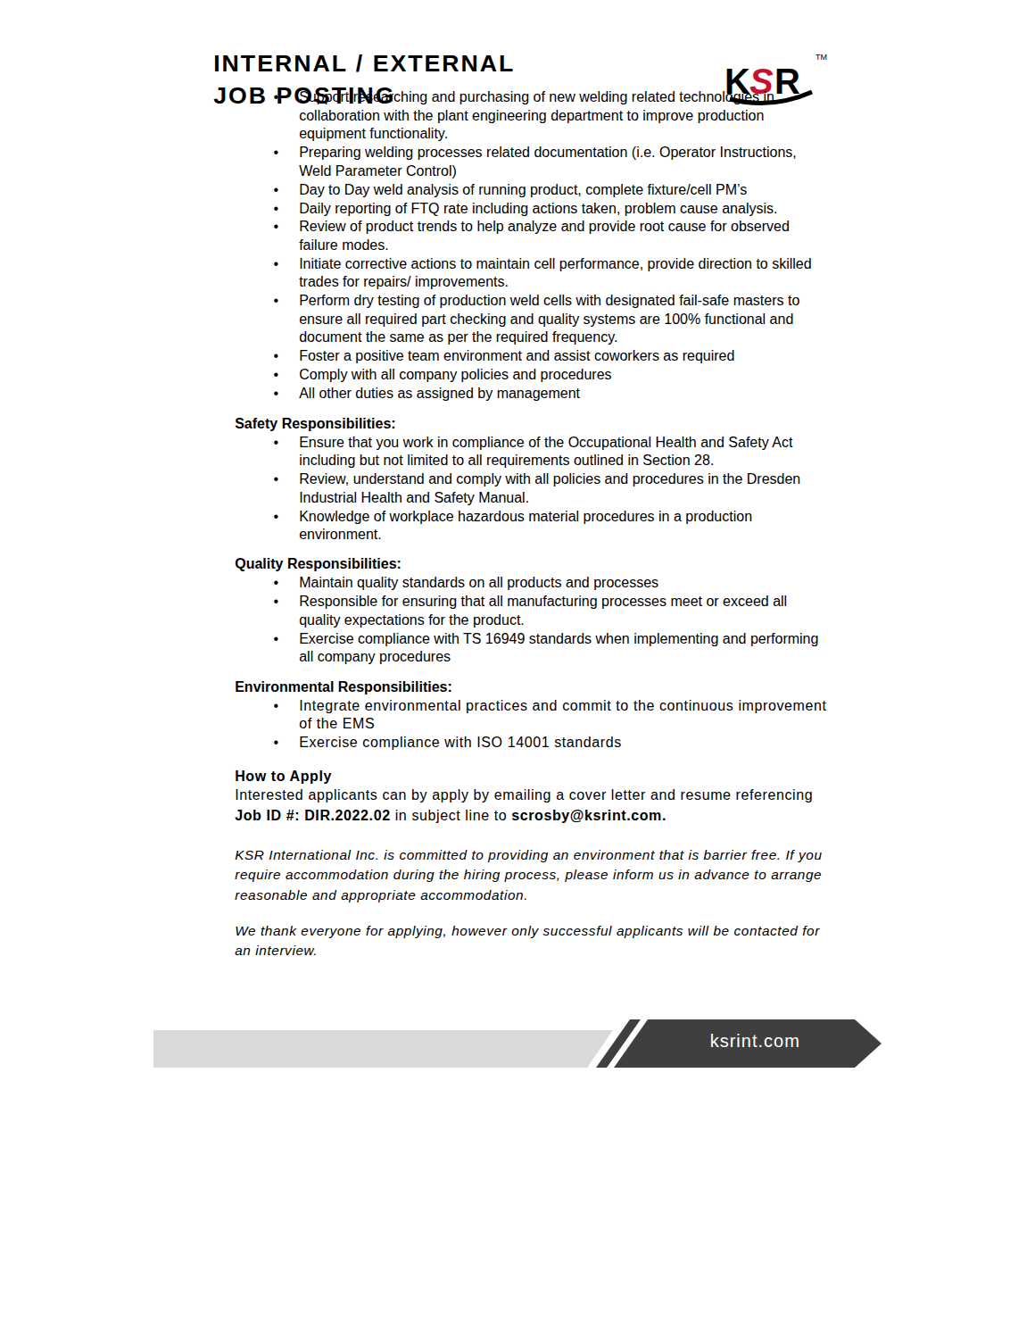INTERNAL / EXTERNAL
JOB POSTING
K S R TM
Support researching and purchasing of new welding related technologies in collaboration with the plant engineering department to improve production equipment functionality.
Preparing welding processes related documentation (i.e. Operator Instructions, Weld Parameter Control)
Day to Day weld analysis of running product, complete fixture/cell PM’s
Daily reporting of FTQ rate including actions taken, problem cause analysis.
Review of product trends to help analyze and provide root cause for observed failure modes.
Initiate corrective actions to maintain cell performance, provide direction to skilled trades for repairs/ improvements.
Perform dry testing of production weld cells with designated fail-safe masters to ensure all required part checking and quality systems are 100% functional and document the same as per the required frequency.
Foster a positive team environment and assist coworkers as required
Comply with all company policies and procedures
All other duties as assigned by management
Safety Responsibilities:
Ensure that you work in compliance of the Occupational Health and Safety Act including but not limited to all requirements outlined in Section 28.
Review, understand and comply with all policies and procedures in the Dresden Industrial Health and Safety Manual.
Knowledge of workplace hazardous material procedures in a production environment.
Quality Responsibilities:
Maintain quality standards on all products and processes
Responsible for ensuring that all manufacturing processes meet or exceed all quality expectations for the product.
Exercise compliance with TS 16949 standards when implementing and performing all company procedures
Environmental Responsibilities:
Integrate environmental practices and commit to the continuous improvement of the EMS
Exercise compliance with ISO 14001 standards
How to Apply
Interested applicants can by apply by emailing a cover letter and resume referencing Job ID #: DIR.2022.02 in subject line to scrosby@ksrint.com.
KSR International Inc. is committed to providing an environment that is barrier free. If you require accommodation during the hiring process, please inform us in advance to arrange reasonable and appropriate accommodation.
We thank everyone for applying, however only successful applicants will be contacted for an interview.
ksrint.com